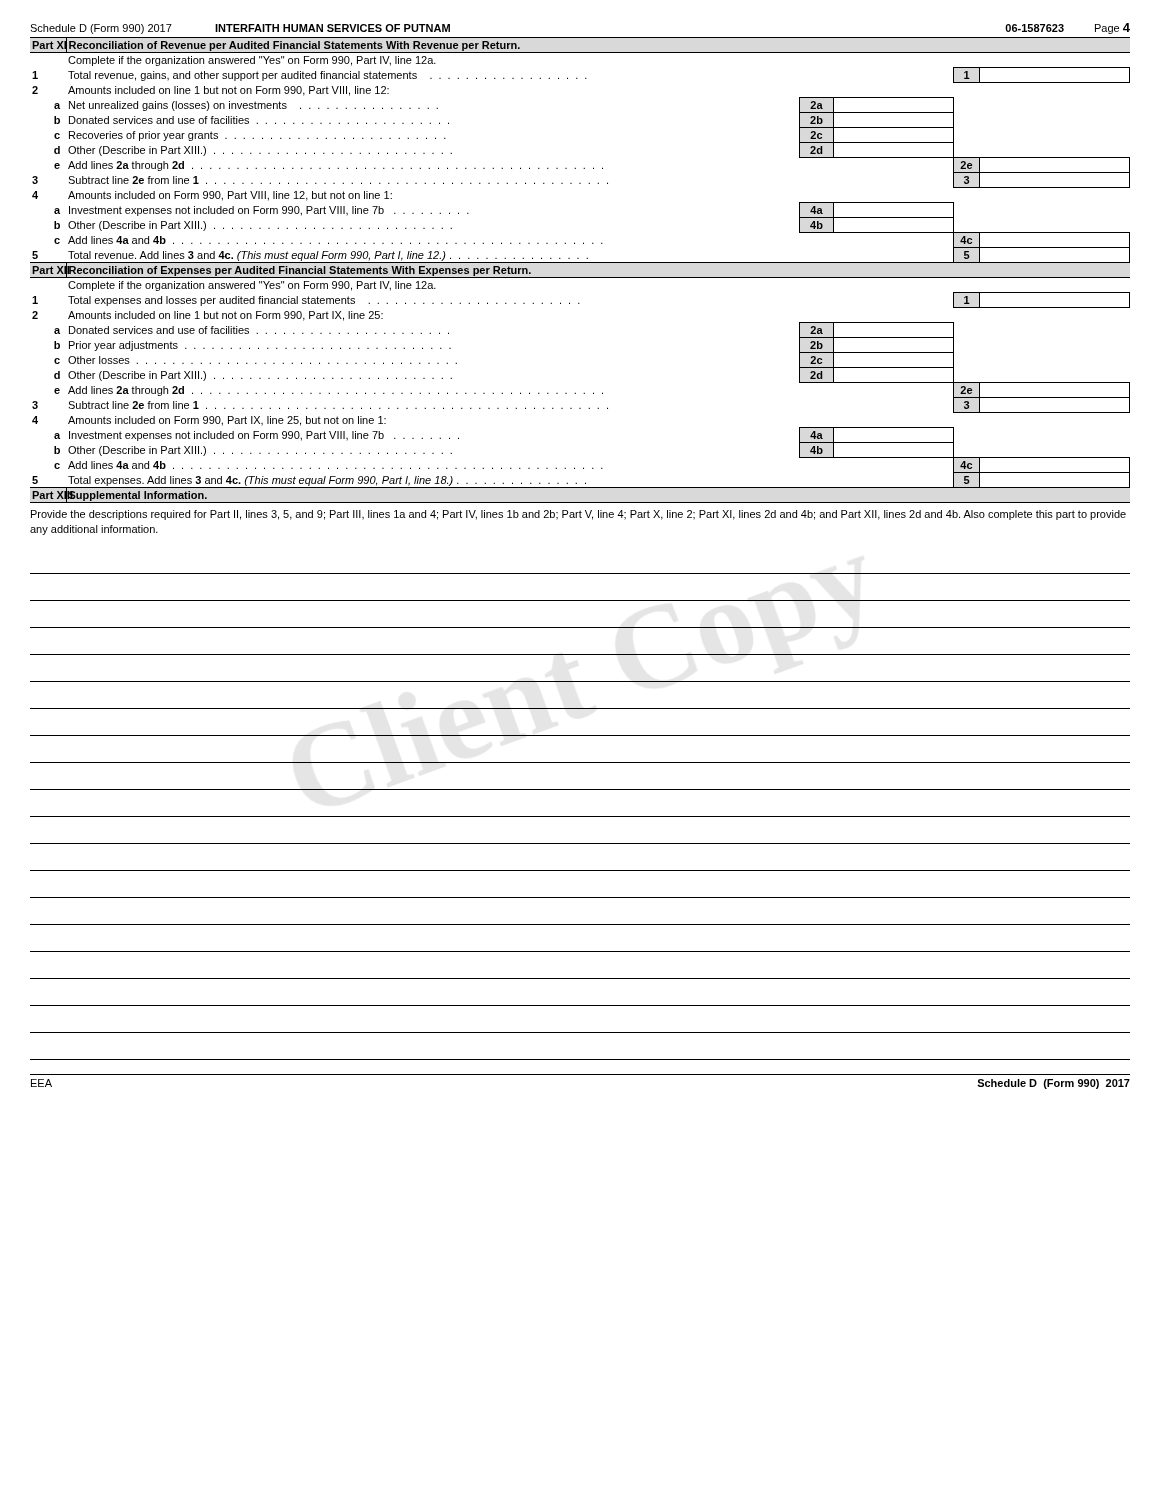Client Copy
Schedule D (Form 990) 2017 INTERFAITH HUMAN SERVICES OF PUTNAM
06-1587623 Page 4
| Part XI | Reconciliation of Revenue per Audited Financial Statements With Revenue per Return. |
| | Complete if the organization answered "Yes" on Form 990, Part IV, line 12a. |
| 1 | | Total revenue, gains, and other support per audited financial statements . . . . . . . . . . . . . . . . . . | | | 1 | |
| 2 | | Amounts included on line 1 but not on Form 990, Part VIII, line 12: |
| | a | Net unrealized gains (losses) on investments . . . . . . . . . . . . . . . . | 2a | | | |
| | b | Donated services and use of facilities . . . . . . . . . . . . . . . . . . . . . . | 2b | | | |
| | c | Recoveries of prior year grants . . . . . . . . . . . . . . . . . . . . . . . . . | 2c | | | |
| | d | Other (Describe in Part XIII.) . . . . . . . . . . . . . . . . . . . . . . . . . . . | 2d | | | |
| | e | Add lines 2a through 2d . . . . . . . . . . . . . . . . . . . . . . . . . . . . . . . . . . . . . . . . . . . . . . | | | 2e | |
| 3 | | Subtract line 2e from line 1 . . . . . . . . . . . . . . . . . . . . . . . . . . . . . . . . . . . . . . . . . . . . . | | | 3 | |
| 4 | | Amounts included on Form 990, Part VIII, line 12, but not on line 1: |
| | a | Investment expenses not included on Form 990, Part VIII, line 7b . . . . . . . . . | 4a | | | |
| | b | Other (Describe in Part XIII.) . . . . . . . . . . . . . . . . . . . . . . . . . . . | 4b | | | |
| | c | Add lines 4a and 4b . . . . . . . . . . . . . . . . . . . . . . . . . . . . . . . . . . . . . . . . . . . . . . . . | | | 4c | |
| 5 | | Total revenue. Add lines 3 and 4c. (This must equal Form 990, Part I, line 12.) . . . . . . . . . . . . . . . . | | | 5 | |
| Part XII | Reconciliation of Expenses per Audited Financial Statements With Expenses per Return. |
| | Complete if the organization answered "Yes" on Form 990, Part IV, line 12a. |
| 1 | | Total expenses and losses per audited financial statements . . . . . . . . . . . . . . . . . . . . . . . . | | | 1 | |
| 2 | | Amounts included on line 1 but not on Form 990, Part IX, line 25: |
| | a | Donated services and use of facilities . . . . . . . . . . . . . . . . . . . . . . | 2a | | | |
| | b | Prior year adjustments . . . . . . . . . . . . . . . . . . . . . . . . . . . . . . | 2b | | | |
| | c | Other losses . . . . . . . . . . . . . . . . . . . . . . . . . . . . . . . . . . . . | 2c | | | |
| | d | Other (Describe in Part XIII.) . . . . . . . . . . . . . . . . . . . . . . . . . . . | 2d | | | |
| | e | Add lines 2a through 2d . . . . . . . . . . . . . . . . . . . . . . . . . . . . . . . . . . . . . . . . . . . . . . | | | 2e | |
| 3 | | Subtract line 2e from line 1 . . . . . . . . . . . . . . . . . . . . . . . . . . . . . . . . . . . . . . . . . . . . . | | | 3 | |
| 4 | | Amounts included on Form 990, Part IX, line 25, but not on line 1: |
| | a | Investment expenses not included on Form 990, Part VIII, line 7b . . . . . . . . | 4a | | | |
| | b | Other (Describe in Part XIII.) . . . . . . . . . . . . . . . . . . . . . . . . . . . | 4b | | | |
| | c | Add lines 4a and 4b . . . . . . . . . . . . . . . . . . . . . . . . . . . . . . . . . . . . . . . . . . . . . . . . | | | 4c | |
| 5 | | Total expenses. Add lines 3 and 4c. (This must equal Form 990, Part I, line 18.) . . . . . . . . . . . . . . . | | | 5 | |
| Part XIII | Supplemental Information. |
Provide the descriptions required for Part II, lines 3, 5, and 9; Part III, lines 1a and 4; Part IV, lines 1b and 2b; Part V, line 4; Part X, line 2; Part XI, lines 2d and 4b; and Part XII, lines 2d and 4b. Also complete this part to provide any additional information.
EEA
Schedule D (Form 990) 2017